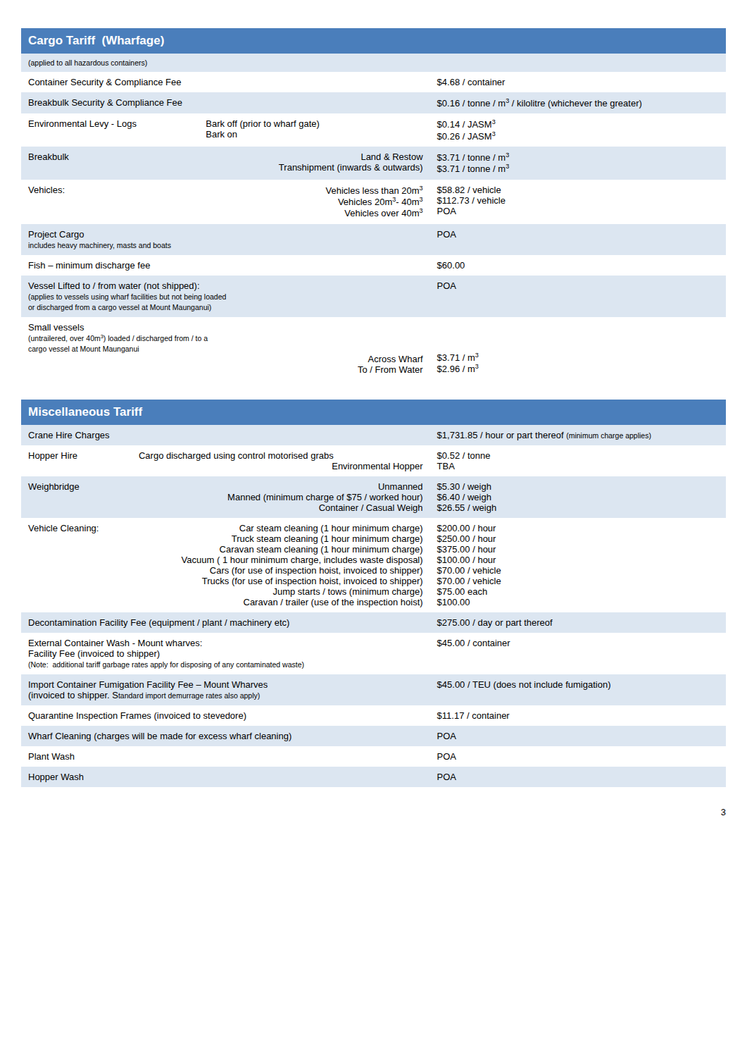Cargo Tariff (Wharfage)
| (applied to all hazardous containers) |
| Container Security & Compliance Fee | $4.68 / container |
| Breakbulk Security & Compliance Fee | $0.16 / tonne / m 3 / kilolitre (whichever the greater) |
| / Environmental Levy - Logs / Bark off (prior to wharf gate) Bark on / | $0.14 / JASM 3 $0.26 / JASM 3 |
| / Breakbulk / Land & Restow Transhipment (inwards & outwards) / | $3.71 / tonne / m 3 $3.71 / tonne / m 3 |
| / Vehicles: / Vehicles less than 20m 3 Vehicles 20m 3 - 40m 3 Vehicles over 40m 3 / | $58.82 / vehicle $112.73 / vehicle POA |
| Project Cargo includes heavy machinery, masts and boats | POA |
| Fish – minimum discharge fee | $60.00 |
| Vessel Lifted to / from water (not shipped): (applies to vessels using wharf facilities but not being loaded or discharged from a cargo vessel at Mount Maunganui) | POA |
| Small vessels (untrailered, over 40m 3 ) loaded / discharged from / to a cargo vessel at Mount Maunganui / Across Wharf To / From Water / | $3.71 / m 3 $2.96 / m 3 |
Miscellaneous Tariff
| Crane Hire Charges | $1,731.85 / hour or part thereof (minimum charge applies) |
| / Hopper Hire / Cargo discharged using control motorised grabs Environmental Hopper / | $0.52 / tonne TBA |
| / Weighbridge / Unmanned Manned (minimum charge of $75 / worked hour) Container / Casual Weigh / | $5.30 / weigh $6.40 / weigh $26.55 / weigh |
| / Vehicle Cleaning: / Car steam cleaning (1 hour minimum charge) Truck steam cleaning (1 hour minimum charge) Caravan steam cleaning (1 hour minimum charge) Vacuum ( 1 hour minimum charge, includes waste disposal) Cars (for use of inspection hoist, invoiced to shipper) Trucks (for use of inspection hoist, invoiced to shipper) Jump starts / tows (minimum charge) Caravan / trailer (use of the inspection hoist) / | $200.00 / hour $250.00 / hour $375.00 / hour $100.00 / hour $70.00 / vehicle $70.00 / vehicle $75.00 each $100.00 |
| Decontamination Facility Fee (equipment / plant / machinery etc) | $275.00 / day or part thereof |
| External Container Wash - Mount wharves: Facility Fee (invoiced to shipper) (Note: additional tariff garbage rates apply for disposing of any contaminated waste) | $45.00 / container |
| Import Container Fumigation Facility Fee – Mount Wharves (invoiced to shipper. S tandard import demurrage rates also apply) | $45.00 / TEU (does not include fumigation) |
| Quarantine Inspection Frames (invoiced to stevedore) | $11.17 / container |
| Wharf Cleaning (charges will be made for excess wharf cleaning) | POA |
| Plant Wash | POA |
| Hopper Wash | POA |
3